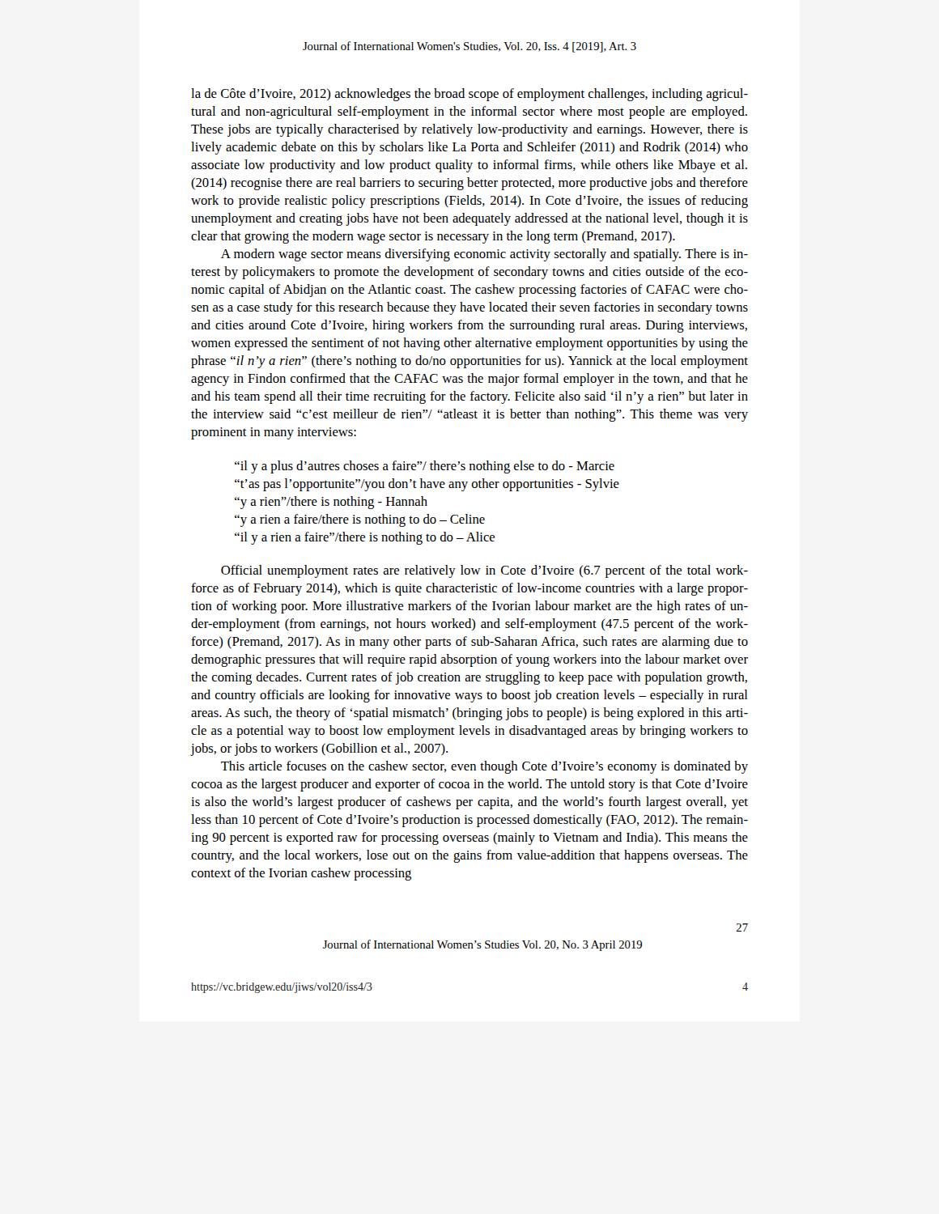Journal of International Women's Studies, Vol. 20, Iss. 4 [2019], Art. 3
la de Côte d’Ivoire, 2012) acknowledges the broad scope of employment challenges, including agricultural and non-agricultural self-employment in the informal sector where most people are employed. These jobs are typically characterised by relatively low-productivity and earnings. However, there is lively academic debate on this by scholars like La Porta and Schleifer (2011) and Rodrik (2014) who associate low productivity and low product quality to informal firms, while others like Mbaye et al. (2014) recognise there are real barriers to securing better protected, more productive jobs and therefore work to provide realistic policy prescriptions (Fields, 2014). In Cote d’Ivoire, the issues of reducing unemployment and creating jobs have not been adequately addressed at the national level, though it is clear that growing the modern wage sector is necessary in the long term (Premand, 2017).
A modern wage sector means diversifying economic activity sectorally and spatially. There is interest by policymakers to promote the development of secondary towns and cities outside of the economic capital of Abidjan on the Atlantic coast. The cashew processing factories of CAFAC were chosen as a case study for this research because they have located their seven factories in secondary towns and cities around Cote d’Ivoire, hiring workers from the surrounding rural areas. During interviews, women expressed the sentiment of not having other alternative employment opportunities by using the phrase “il n’y a rien” (there’s nothing to do/no opportunities for us). Yannick at the local employment agency in Findon confirmed that the CAFAC was the major formal employer in the town, and that he and his team spend all their time recruiting for the factory. Felicite also said ‘il n’y a rien” but later in the interview said “c’est meilleur de rien”/ “atleast it is better than nothing”. This theme was very prominent in many interviews:
“il y a plus d’autres choses a faire”/ there’s nothing else to do - Marcie
“t’as pas l’opportunite”/you don’t have any other opportunities - Sylvie
“y a rien”/there is nothing - Hannah
“y a rien a faire/there is nothing to do – Celine
“il y a rien a faire”/there is nothing to do – Alice
Official unemployment rates are relatively low in Cote d’Ivoire (6.7 percent of the total workforce as of February 2014), which is quite characteristic of low-income countries with a large proportion of working poor. More illustrative markers of the Ivorian labour market are the high rates of under-employment (from earnings, not hours worked) and self-employment (47.5 percent of the workforce) (Premand, 2017). As in many other parts of sub-Saharan Africa, such rates are alarming due to demographic pressures that will require rapid absorption of young workers into the labour market over the coming decades. Current rates of job creation are struggling to keep pace with population growth, and country officials are looking for innovative ways to boost job creation levels – especially in rural areas. As such, the theory of ‘spatial mismatch’ (bringing jobs to people) is being explored in this article as a potential way to boost low employment levels in disadvantaged areas by bringing workers to jobs, or jobs to workers (Gobillion et al., 2007).
This article focuses on the cashew sector, even though Cote d’Ivoire’s economy is dominated by cocoa as the largest producer and exporter of cocoa in the world. The untold story is that Cote d’Ivoire is also the world’s largest producer of cashews per capita, and the world’s fourth largest overall, yet less than 10 percent of Cote d’Ivoire’s production is processed domestically (FAO, 2012). The remaining 90 percent is exported raw for processing overseas (mainly to Vietnam and India). This means the country, and the local workers, lose out on the gains from value-addition that happens overseas. The context of the Ivorian cashew processing
27
Journal of International Women’s Studies Vol. 20, No. 3 April 2019
https://vc.bridgew.edu/jiws/vol20/iss4/3 4